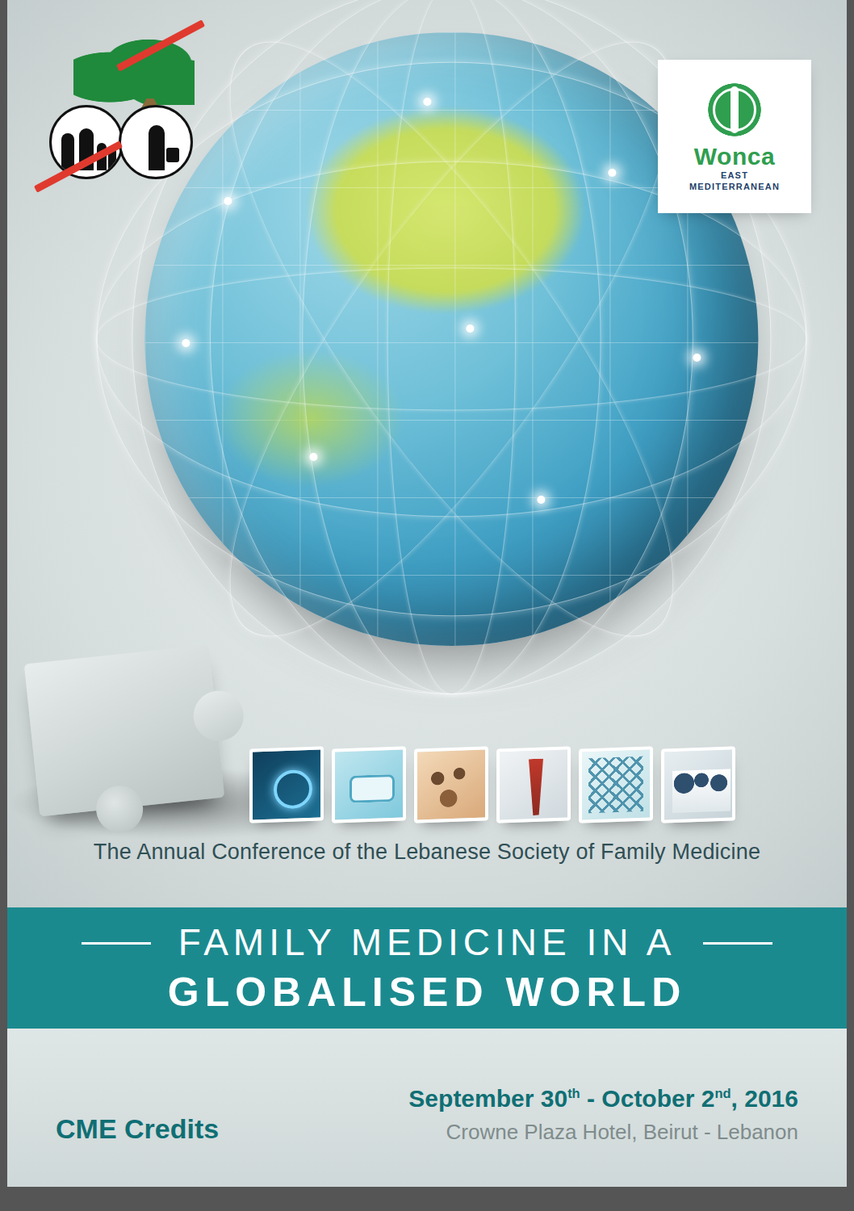Wonca
EAST
MEDITERRANEAN
The Annual Conference of the Lebanese Society of Family Medicine
FAMILY MEDICINE IN A
GLOBALISED WORLD
CME Credits
September 30th - October 2nd, 2016
Crowne Plaza Hotel, Beirut - Lebanon